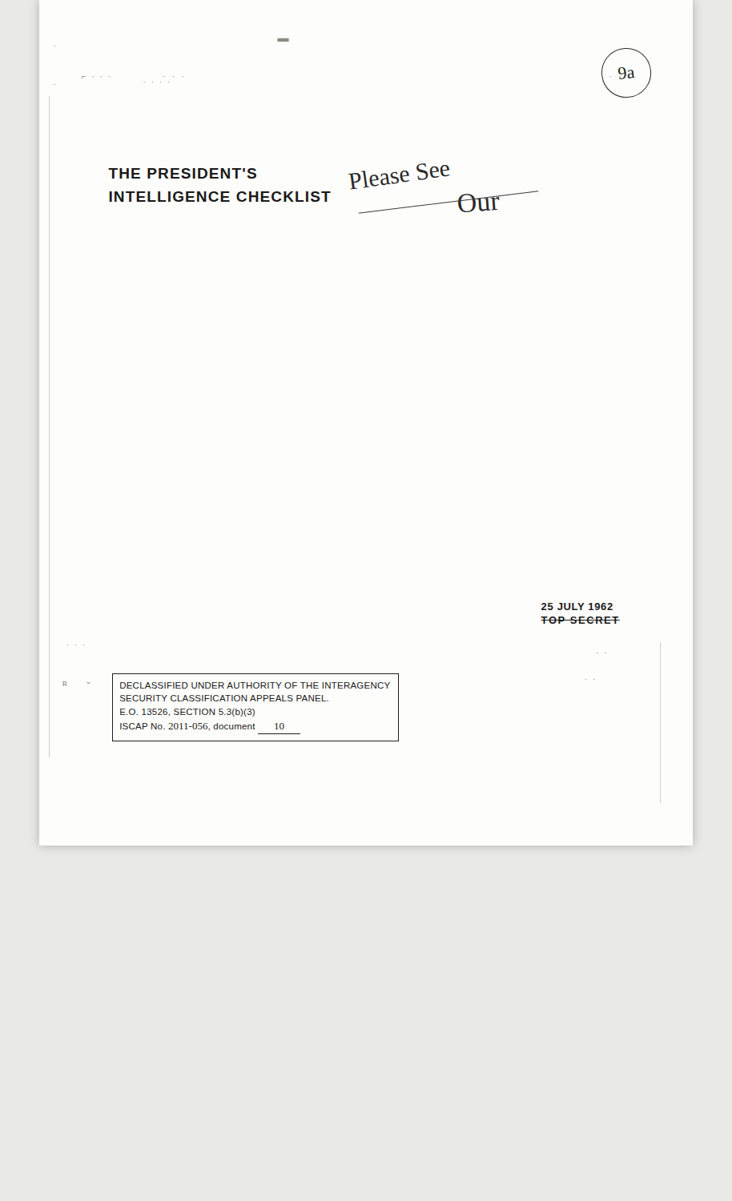▬
·
·
⌐ · · ·
· · · ·
· · ·
· ·
· · ·
· ·
ʀ
˜
· ·
9a
The President's Intelligence Checklist
Please See Our
25 JULY 1962
TOP SECRET
DECLASSIFIED UNDER AUTHORITY OF THE INTERAGENCY
SECURITY CLASSIFICATION APPEALS PANEL.
E.O. 13526, SECTION 5.3(b)(3)
ISCAP No. 2011-056, document 10